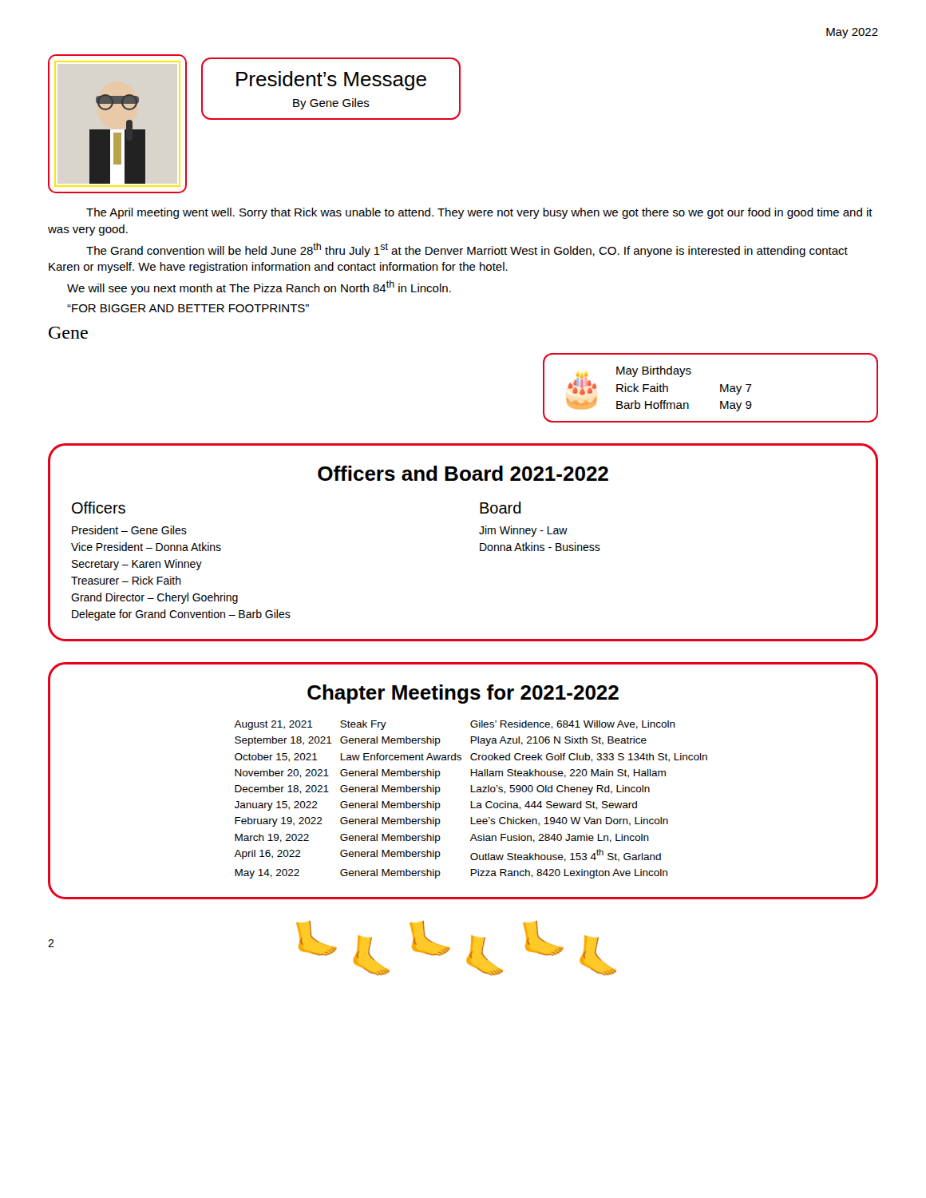May 2022
President’s Message
By Gene Giles
The April meeting went well. Sorry that Rick was unable to attend. They were not very busy when we got there so we got our food in good time and it was very good.
The Grand convention will be held June 28th thru July 1st at the Denver Marriott West in Golden, CO. If anyone is interested in attending contact Karen or myself. We have registration information and contact information for the hotel.
We will see you next month at The Pizza Ranch on North 84th in Lincoln.
“FOR BIGGER AND BETTER FOOTPRINTS”
Gene
🎂
May Birthdays
Rick Faith May 7
Barb Hoffman May 9
Officers and Board 2021-2022
Officers
President – Gene Giles
Vice President – Donna Atkins
Secretary – Karen Winney
Treasurer – Rick Faith
Grand Director – Cheryl Goehring
Delegate for Grand Convention – Barb Giles
Board
Jim Winney - Law
Donna Atkins - Business
Chapter Meetings for 2021-2022
| August 21, 2021 | Steak Fry | Giles’ Residence, 6841 Willow Ave, Lincoln |
| September 18, 2021 | General Membership | Playa Azul, 2106 N Sixth St, Beatrice |
| October 15, 2021 | Law Enforcement Awards | Crooked Creek Golf Club, 333 S 134th St, Lincoln |
| November 20, 2021 | General Membership | Hallam Steakhouse, 220 Main St, Hallam |
| December 18, 2021 | General Membership | Lazlo’s, 5900 Old Cheney Rd, Lincoln |
| January 15, 2022 | General Membership | La Cocina, 444 Seward St, Seward |
| February 19, 2022 | General Membership | Lee’s Chicken, 1940 W Van Dorn, Lincoln |
| March 19, 2022 | General Membership | Asian Fusion, 2840 Jamie Ln, Lincoln |
| April 16, 2022 | General Membership | Outlaw Steakhouse, 153 4 th St, Garland |
| May 14, 2022 | General Membership | Pizza Ranch, 8420 Lexington Ave Lincoln |
🦶🦶🦶🦶🦶🦶
2